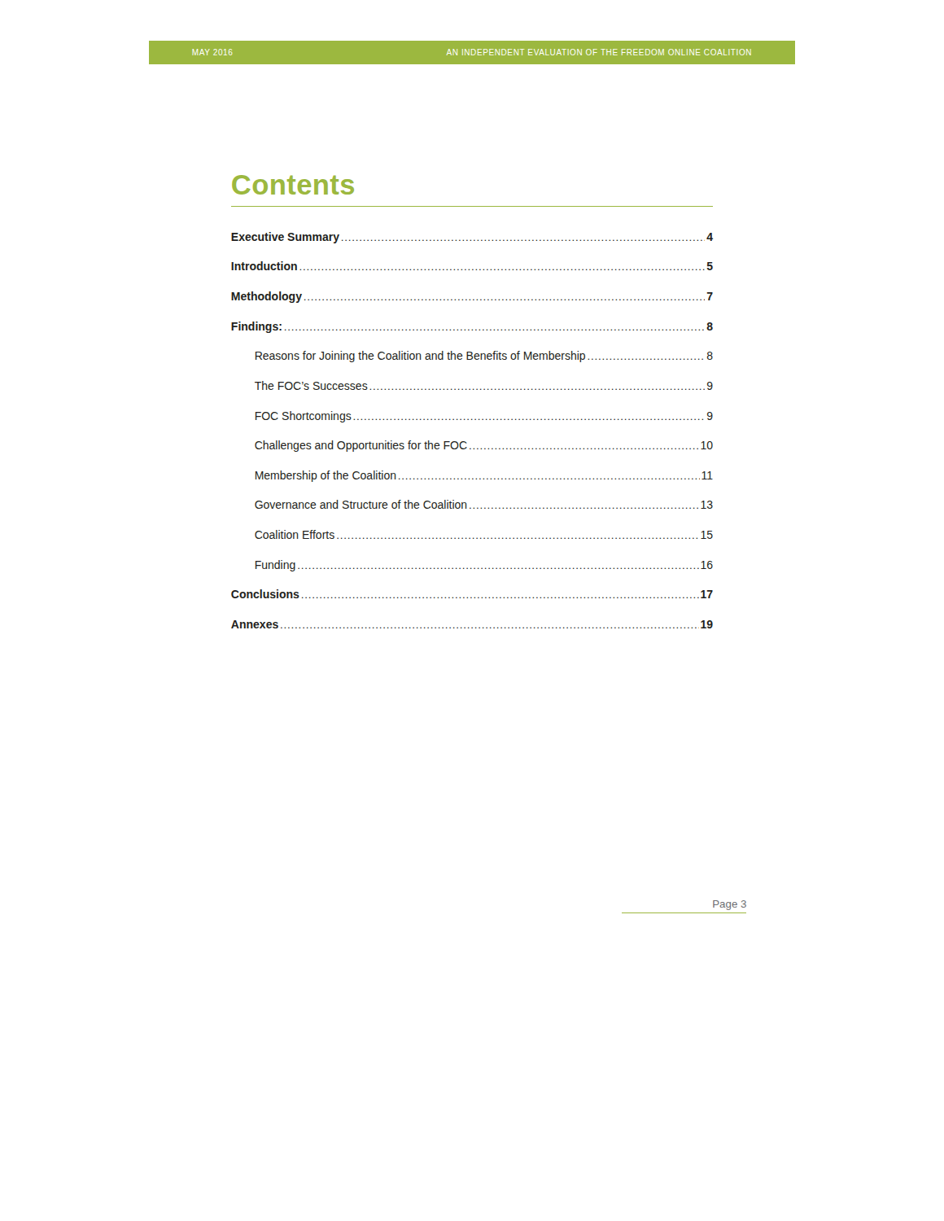MAY 2016 An Independent Evaluation of the Freedom Online Coalition
Contents
Executive Summary .................................................................................................................................. 4
Introduction ............................................................................................................................................... 5
Methodology ............................................................................................................................................. 7
Findings: .................................................................................................................................................... 8
Reasons for Joining the Coalition and the Benefits of Membership ....................................................... 8
The FOC’s Successes ............................................................................................................................. 9
FOC Shortcomings .................................................................................................................................. 9
Challenges and Opportunities for the FOC ......................................................................................... 10
Membership of the Coalition .............................................................................................................. 11
Governance and Structure of the Coalition ......................................................................................... 13
Coalition Efforts ..................................................................................................................................... 15
Funding ................................................................................................................................................. 16
Conclusions .............................................................................................................................................. 17
Annexes .................................................................................................................................................... 19
Page 3